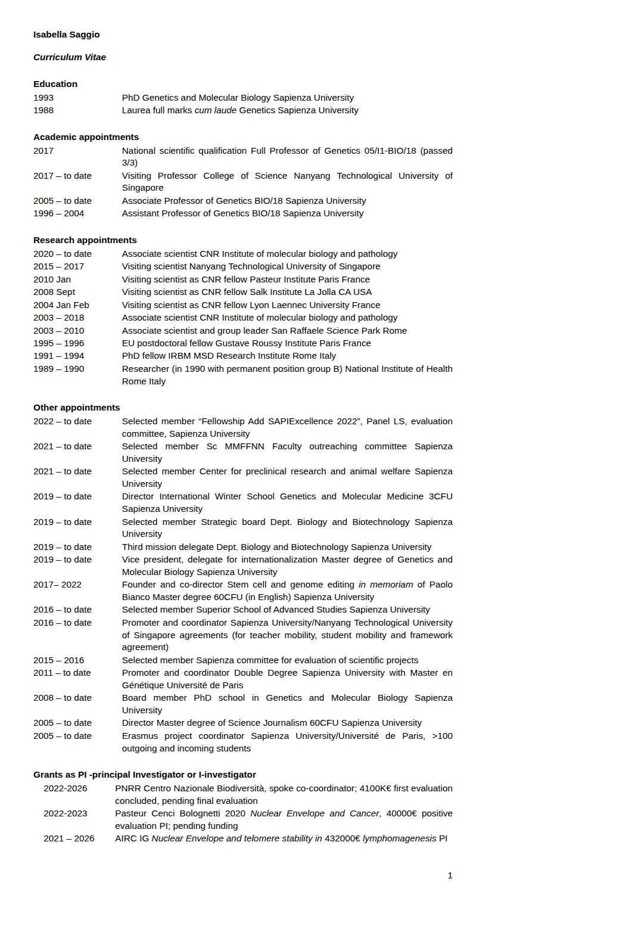Isabella Saggio
Curriculum Vitae
Education
| 1993 | PhD Genetics and Molecular Biology Sapienza University |
| 1988 | Laurea full marks cum laude Genetics Sapienza University |
Academic appointments
| 2017 | National scientific qualification Full Professor of Genetics 05/I1-BIO/18 (passed 3/3) |
| 2017 – to date | Visiting Professor College of Science Nanyang Technological University of Singapore |
| 2005 – to date | Associate Professor of Genetics BIO/18 Sapienza University |
| 1996 – 2004 | Assistant Professor of Genetics BIO/18 Sapienza University |
Research appointments
| 2020 – to date | Associate scientist CNR Institute of molecular biology and pathology |
| 2015 – 2017 | Visiting scientist Nanyang Technological University of Singapore |
| 2010 Jan | Visiting scientist as CNR fellow Pasteur Institute Paris France |
| 2008 Sept | Visiting scientist as CNR fellow Salk Institute La Jolla CA USA |
| 2004 Jan Feb | Visiting scientist as CNR fellow Lyon Laennec University France |
| 2003 – 2018 | Associate scientist CNR Institute of molecular biology and pathology |
| 2003 – 2010 | Associate scientist and group leader San Raffaele Science Park Rome |
| 1995 – 1996 | EU postdoctoral fellow Gustave Roussy Institute Paris France |
| 1991 – 1994 | PhD fellow IRBM MSD Research Institute Rome Italy |
| 1989 – 1990 | Researcher (in 1990 with permanent position group B) National Institute of Health Rome Italy |
Other appointments
| 2022 – to date | Selected member “Fellowship Add SAPIExcellence 2022”, Panel LS, evaluation committee, Sapienza University |
| 2021 – to date | Selected member Sc MMFFNN Faculty outreaching committee Sapienza University |
| 2021 – to date | Selected member Center for preclinical research and animal welfare Sapienza University |
| 2019 – to date | Director International Winter School Genetics and Molecular Medicine 3CFU Sapienza University |
| 2019 – to date | Selected member Strategic board Dept. Biology and Biotechnology Sapienza University |
| 2019 – to date | Third mission delegate Dept. Biology and Biotechnology Sapienza University |
| 2019 – to date | Vice president, delegate for internationalization Master degree of Genetics and Molecular Biology Sapienza University |
| 2017– 2022 | Founder and co-director Stem cell and genome editing in memoriam of Paolo Bianco Master degree 60CFU (in English) Sapienza University |
| 2016 – to date | Selected member Superior School of Advanced Studies Sapienza University |
| 2016 – to date | Promoter and coordinator Sapienza University/Nanyang Technological University of Singapore agreements (for teacher mobility, student mobility and framework agreement) |
| 2015 – 2016 | Selected member Sapienza committee for evaluation of scientific projects |
| 2011 – to date | Promoter and coordinator Double Degree Sapienza University with Master en Génétique Université de Paris |
| 2008 – to date | Board member PhD school in Genetics and Molecular Biology Sapienza University |
| 2005 – to date | Director Master degree of Science Journalism 60CFU Sapienza University |
| 2005 – to date | Erasmus project coordinator Sapienza University/Université de Paris, >100 outgoing and incoming students |
Grants as PI -principal Investigator or I-investigator
| 2022-2026 | PNRR Centro Nazionale Biodiversità, spoke co-coordinator; 4100K€ first evaluation concluded, pending final evaluation |
| 2022-2023 | Pasteur Cenci Bolognetti 2020 Nuclear Envelope and Cancer , 40000€ positive evaluation PI; pending funding |
| 2021 – 2026 | AIRC IG Nuclear Envelope and telomere stability in 432000€ lymphomagenesis PI |
1